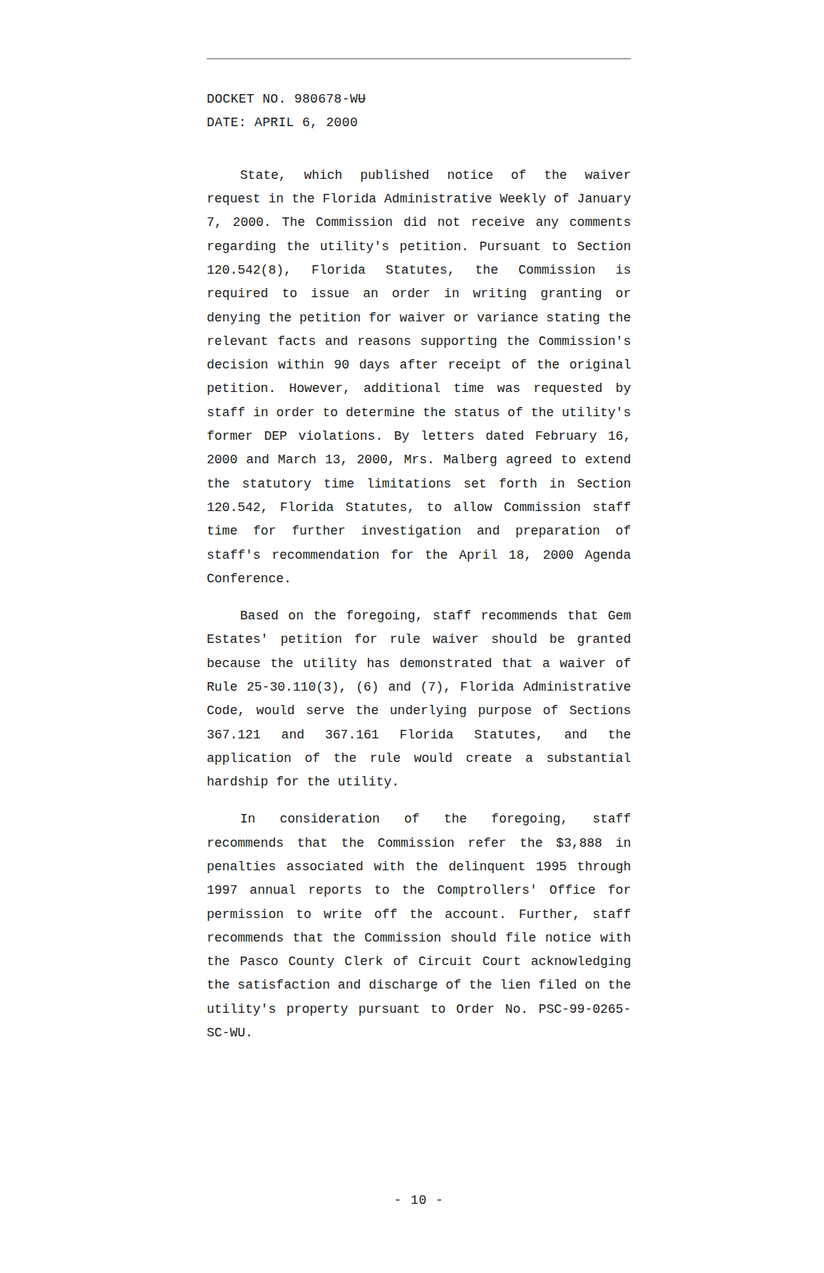DOCKET NO. 980678-WU
DATE: APRIL 6, 2000
State, which published notice of the waiver request in the Florida Administrative Weekly of January 7, 2000. The Commission did not receive any comments regarding the utility's petition. Pursuant to Section 120.542(8), Florida Statutes, the Commission is required to issue an order in writing granting or denying the petition for waiver or variance stating the relevant facts and reasons supporting the Commission's decision within 90 days after receipt of the original petition. However, additional time was requested by staff in order to determine the status of the utility's former DEP violations. By letters dated February 16, 2000 and March 13, 2000, Mrs. Malberg agreed to extend the statutory time limitations set forth in Section 120.542, Florida Statutes, to allow Commission staff time for further investigation and preparation of staff's recommendation for the April 18, 2000 Agenda Conference.
Based on the foregoing, staff recommends that Gem Estates' petition for rule waiver should be granted because the utility has demonstrated that a waiver of Rule 25-30.110(3), (6) and (7), Florida Administrative Code, would serve the underlying purpose of Sections 367.121 and 367.161 Florida Statutes, and the application of the rule would create a substantial hardship for the utility.
In consideration of the foregoing, staff recommends that the Commission refer the $3,888 in penalties associated with the delinquent 1995 through 1997 annual reports to the Comptrollers' Office for permission to write off the account. Further, staff recommends that the Commission should file notice with the Pasco County Clerk of Circuit Court acknowledging the satisfaction and discharge of the lien filed on the utility's property pursuant to Order No. PSC-99-0265-SC-WU.
- 10 -